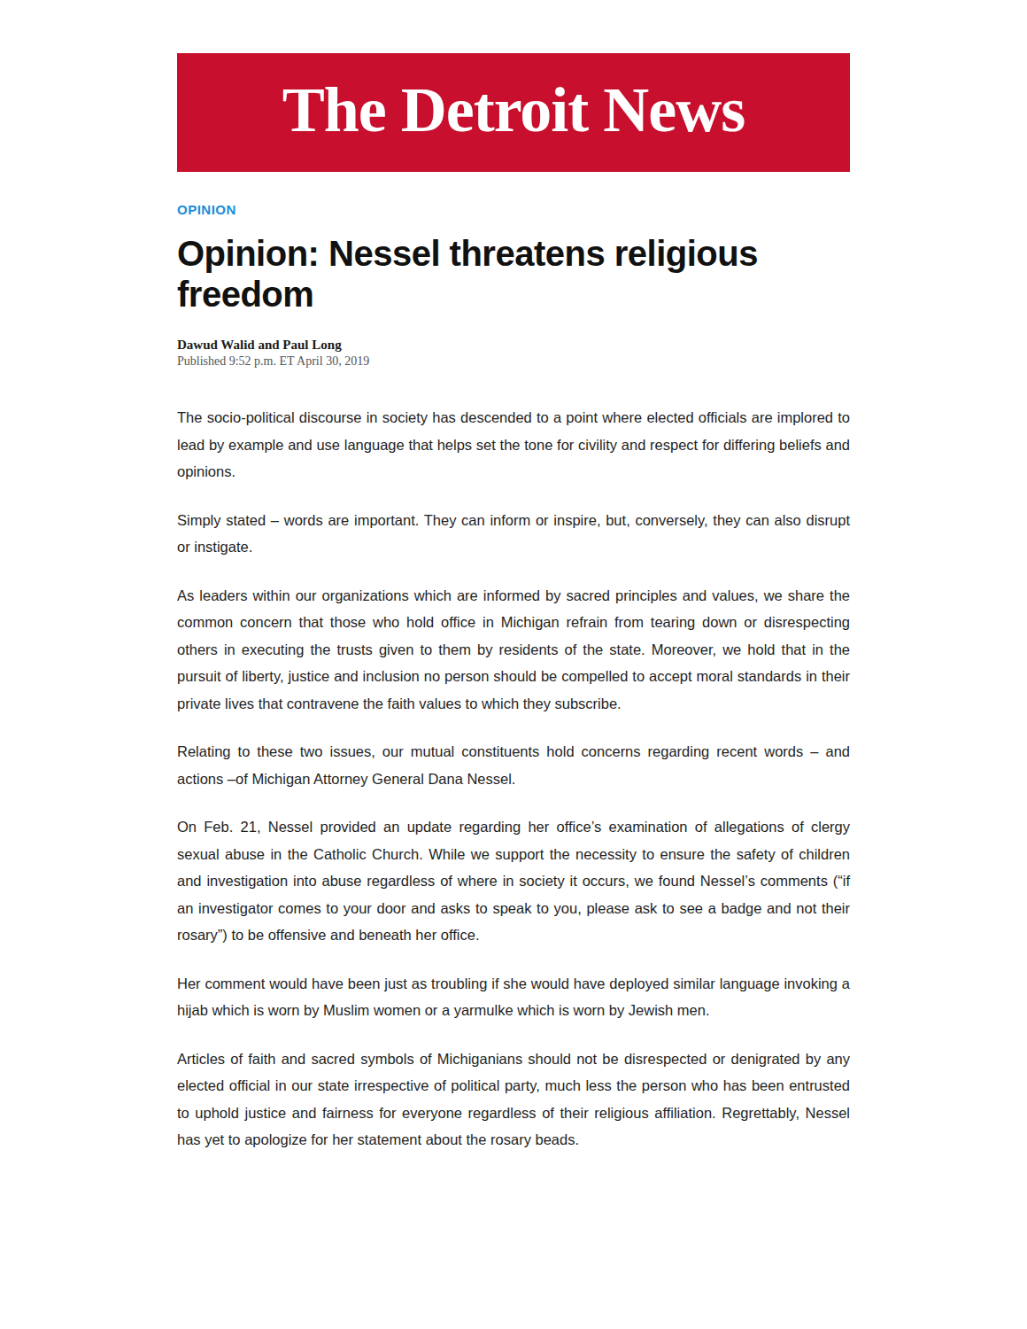The Detroit News
OPINION
Opinion: Nessel threatens religious freedom
Dawud Walid and Paul Long
Published 9:52 p.m. ET April 30, 2019
The socio-political discourse in society has descended to a point where elected officials are implored to lead by example and use language that helps set the tone for civility and respect for differing beliefs and opinions.
Simply stated – words are important. They can inform or inspire, but, conversely, they can also disrupt or instigate.
As leaders within our organizations which are informed by sacred principles and values, we share the common concern that those who hold office in Michigan refrain from tearing down or disrespecting others in executing the trusts given to them by residents of the state. Moreover, we hold that in the pursuit of liberty, justice and inclusion no person should be compelled to accept moral standards in their private lives that contravene the faith values to which they subscribe.
Relating to these two issues, our mutual constituents hold concerns regarding recent words – and actions –of Michigan Attorney General Dana Nessel.
On Feb. 21, Nessel provided an update regarding her office’s examination of allegations of clergy sexual abuse in the Catholic Church. While we support the necessity to ensure the safety of children and investigation into abuse regardless of where in society it occurs, we found Nessel’s comments (“if an investigator comes to your door and asks to speak to you, please ask to see a badge and not their rosary”) to be offensive and beneath her office.
Her comment would have been just as troubling if she would have deployed similar language invoking a hijab which is worn by Muslim women or a yarmulke which is worn by Jewish men.
Articles of faith and sacred symbols of Michiganians should not be disrespected or denigrated by any elected official in our state irrespective of political party, much less the person who has been entrusted to uphold justice and fairness for everyone regardless of their religious affiliation. Regrettably, Nessel has yet to apologize for her statement about the rosary beads.